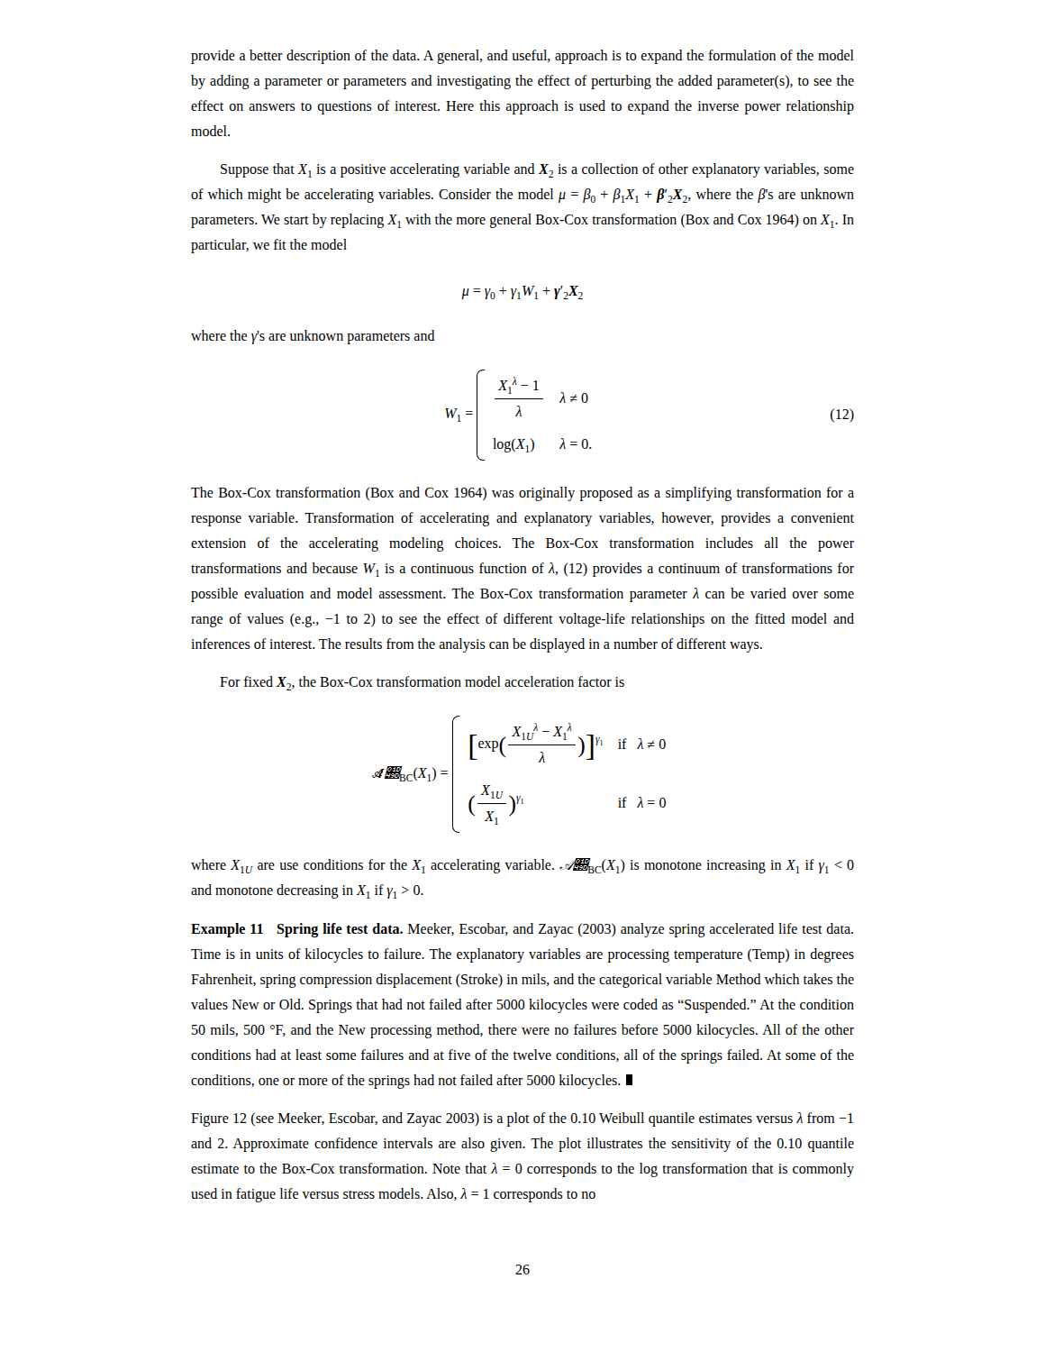provide a better description of the data. A general, and useful, approach is to expand the formulation of the model by adding a parameter or parameters and investigating the effect of perturbing the added parameter(s), to see the effect on answers to questions of interest. Here this approach is used to expand the inverse power relationship model.
Suppose that X1 is a positive accelerating variable and X2 is a collection of other explanatory variables, some of which might be accelerating variables. Consider the model μ = β0 + β1X1 + β′2X2, where the β's are unknown parameters. We start by replacing X1 with the more general Box-Cox transformation (Box and Cox 1964) on X1. In particular, we fit the model
μ = γ0 + γ1W1 + γ′2X2
where the γ's are unknown parameters and
W1 =
| X 1 λ − 1 λ | λ ≠ 0 |
| log( X 1 ) | λ = 0. |
(12)
The Box-Cox transformation (Box and Cox 1964) was originally proposed as a simplifying transformation for a response variable. Transformation of accelerating and explanatory variables, however, provides a convenient extension of the accelerating modeling choices. The Box-Cox transformation includes all the power transformations and because W1 is a continuous function of λ, (12) provides a continuum of transformations for possible evaluation and model assessment. The Box-Cox transformation parameter λ can be varied over some range of values (e.g., −1 to 2) to see the effect of different voltage-life relationships on the fitted model and inferences of interest. The results from the analysis can be displayed in a number of different ways.
For fixed X2, the Box-Cox transformation model acceleration factor is
𝒜𝒝BC(X1) =
| [ exp ( X 1 U λ − X 1 λ λ ) ] γ 1 | if λ ≠ 0 |
| ( X 1 U X 1 ) γ 1 | if λ = 0 |
where X1U are use conditions for the X1 accelerating variable. 𝒜𝒝BC(X1) is monotone increasing in X1 if γ1 < 0 and monotone decreasing in X1 if γ1 > 0.
Example 11 Spring life test data. Meeker, Escobar, and Zayac (2003) analyze spring accelerated life test data. Time is in units of kilocycles to failure. The explanatory variables are processing temperature (Temp) in degrees Fahrenheit, spring compression displacement (Stroke) in mils, and the categorical variable Method which takes the values New or Old. Springs that had not failed after 5000 kilocycles were coded as “Suspended.” At the condition 50 mils, 500 °F, and the New processing method, there were no failures before 5000 kilocycles. All of the other conditions had at least some failures and at five of the twelve conditions, all of the springs failed. At some of the conditions, one or more of the springs had not failed after 5000 kilocycles.
Figure 12 (see Meeker, Escobar, and Zayac 2003) is a plot of the 0.10 Weibull quantile estimates versus λ from −1 and 2. Approximate confidence intervals are also given. The plot illustrates the sensitivity of the 0.10 quantile estimate to the Box-Cox transformation. Note that λ = 0 corresponds to the log transformation that is commonly used in fatigue life versus stress models. Also, λ = 1 corresponds to no
26